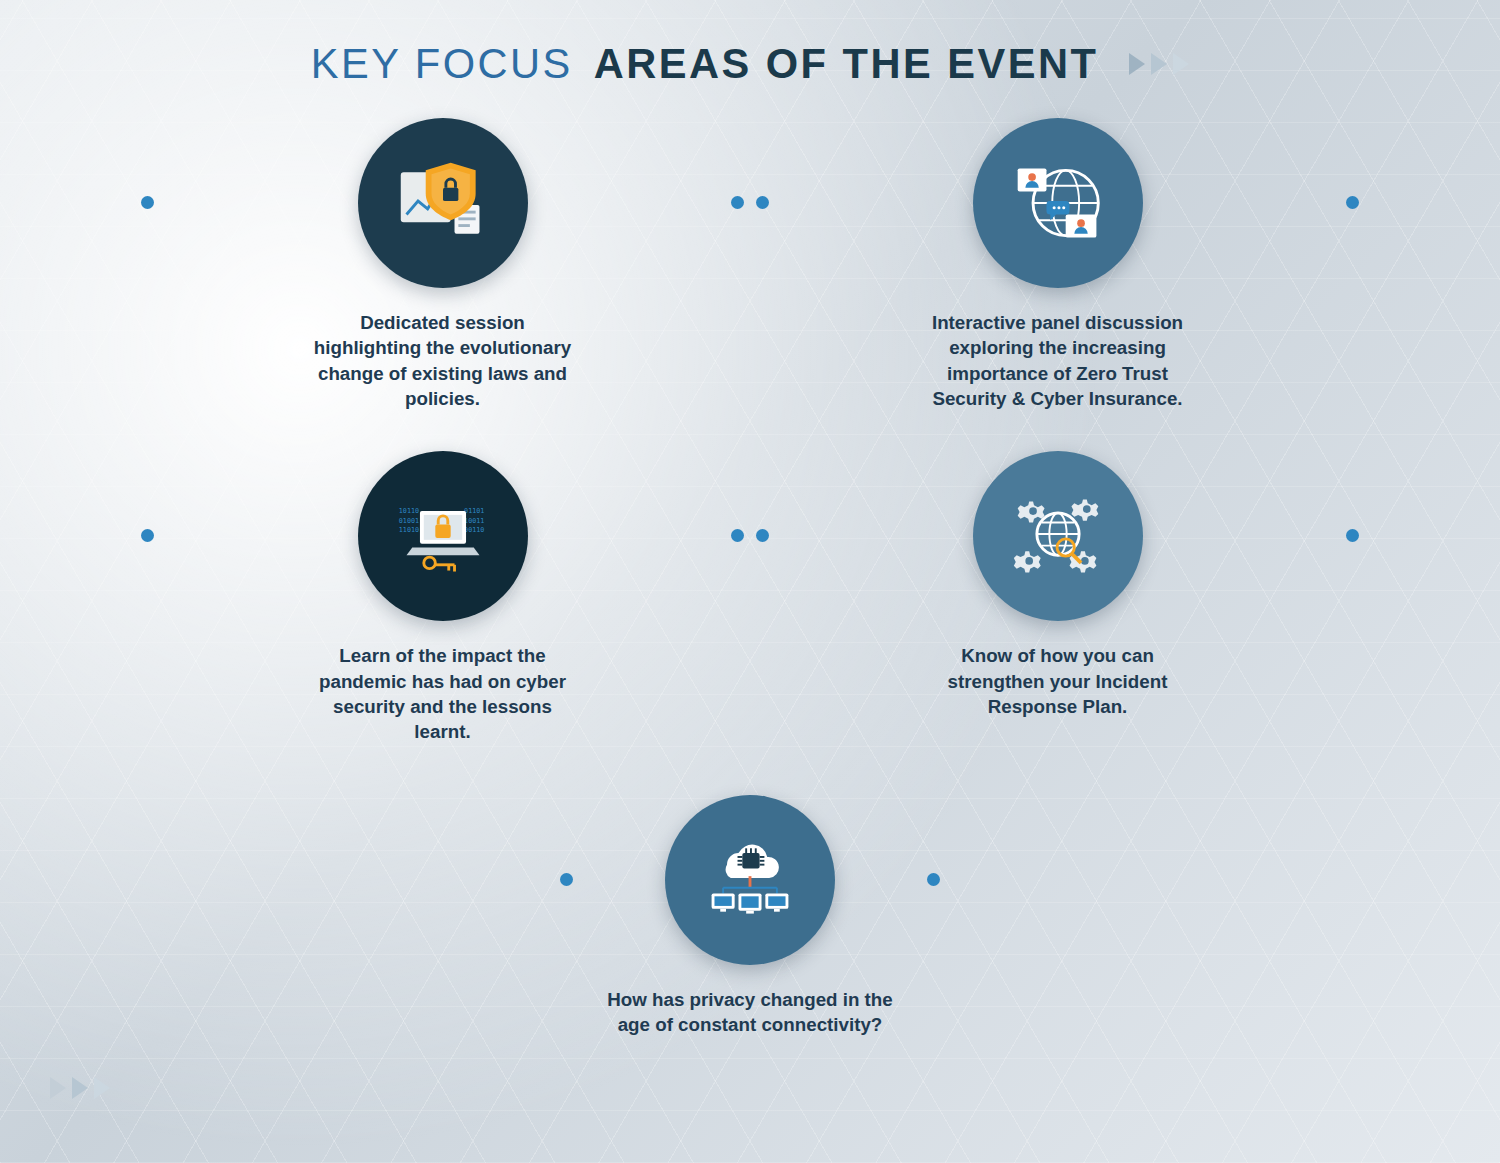Key Focus Areas of the Event
Dedicated session highlighting the evolutionary change of existing laws and policies.
Interactive panel discussion exploring the increasing importance of Zero Trust Security & Cyber Insurance.
10110 01001 11010 01101 10011 00110
Learn of the impact the pandemic has had on cyber security and the lessons learnt.
Know of how you can strengthen your Incident Response Plan.
How has privacy changed in the age of constant connectivity?